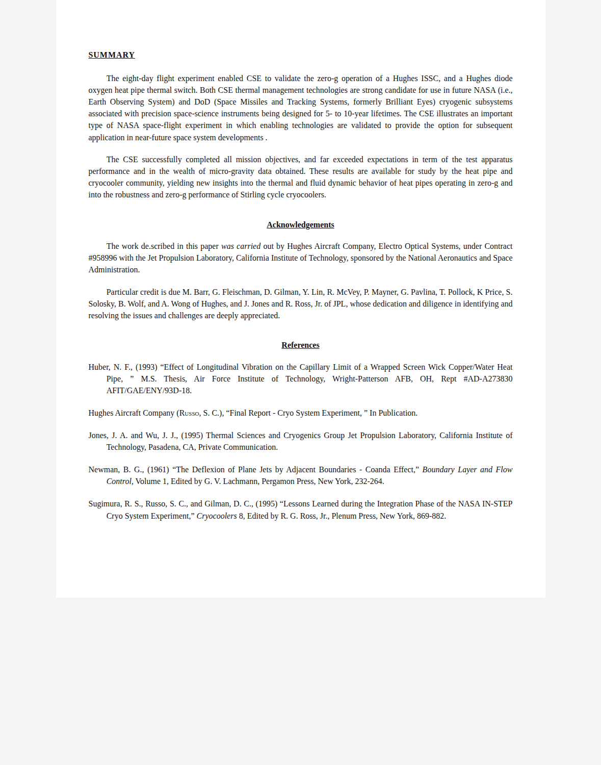SUMMARY
The eight-day flight experiment enabled CSE to validate the zero-g operation of a Hughes ISSC, and a Hughes diode oxygen heat pipe thermal switch. Both CSE thermal management technologies are strong candidate for use in future NASA (i.e., Earth Observing System) and DoD (Space Missiles and Tracking Systems, formerly Brilliant Eyes) cryogenic subsystems associated with precision space-science instruments being designed for 5- to 10-year lifetimes. The CSE illustrates an important type of NASA space-flight experiment in which enabling technologies are validated to provide the option for subsequent application in near-future space system developments .
The CSE successfully completed all mission objectives, and far exceeded expectations in term of the test apparatus performance and in the wealth of micro-gravity data obtained. These results are available for study by the heat pipe and cryocooler community, yielding new insights into the thermal and fluid dynamic behavior of heat pipes operating in zero-g and into the robustness and zero-g performance of Stirling cycle cryocoolers.
Acknowledgements
The work de.scribed in this paper was carried out by Hughes Aircraft Company, Electro Optical Systems, under Contract #958996 with the Jet Propulsion Laboratory, California Institute of Technology, sponsored by the National Aeronautics and Space Administration.
Particular credit is due M. Barr, G. Fleischman, D. Gilman, Y. Lin, R. McVey, P. Mayner, G. Pavlina, T. Pollock, K Price, S. Solosky, B. Wolf, and A. Wong of Hughes, and J. Jones and R. Ross, Jr. of JPL, whose dedication and diligence in identifying and resolving the issues and challenges are deeply appreciated.
References
Huber, N. F., (1993) “Effect of Longitudinal Vibration on the Capillary Limit of a Wrapped Screen Wick Copper/Water Heat Pipe, ” M.S. Thesis, Air Force Institute of Technology, Wright-Patterson AFB, OH, Rept #AD-A273830 AFIT/GAE/ENY/93D-18.
Hughes Aircraft Company (Russo, S. C.), “Final Report - Cryo System Experiment, ” In Publication.
Jones, J. A. and Wu, J. J., (1995) Thermal Sciences and Cryogenics Group Jet Propulsion Laboratory, California Institute of Technology, Pasadena, CA, Private Communication.
Newman, B. G., (1961) “The Deflexion of Plane Jets by Adjacent Boundaries - Coanda Effect,” Boundary Layer and Flow Control, Volume 1, Edited by G. V. Lachmann, Pergamon Press, New York, 232-264.
Sugimura, R. S., Russo, S. C., and Gilman, D. C., (1995) “Lessons Learned during the Integration Phase of the NASA IN-STEP Cryo System Experiment,” Cryocoolers 8, Edited by R. G. Ross, Jr., Plenum Press, New York, 869-882.